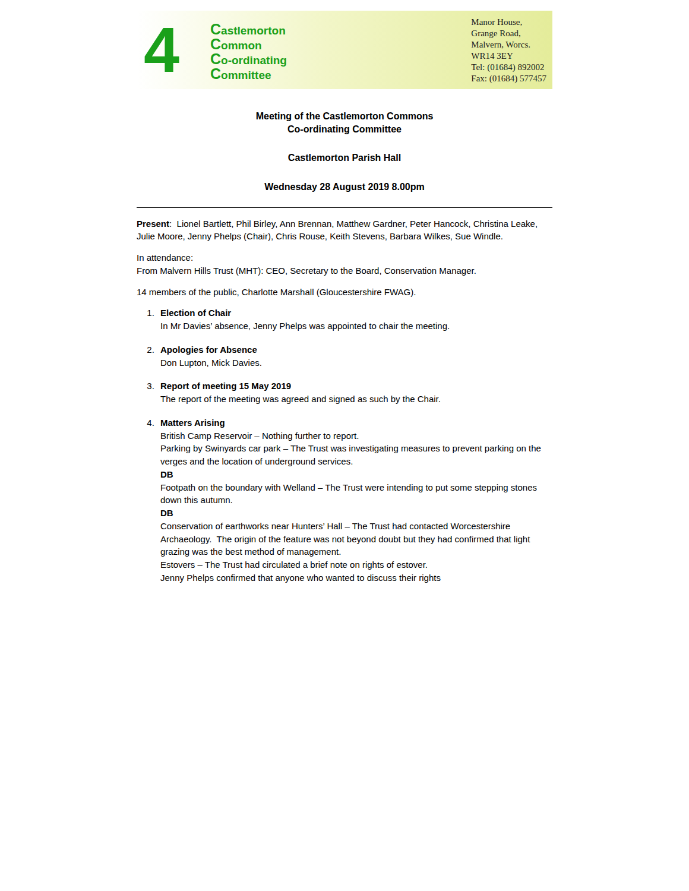4
Castlemorton
Common
Co-ordinating
Committee
Manor House,
Grange Road,
Malvern, Worcs.
WR14 3EY
Tel: (01684) 892002
Fax: (01684) 577457
Meeting of the Castlemorton Commons
Co-ordinating Committee
Castlemorton Parish Hall
Wednesday 28 August 2019 8.00pm
Present: Lionel Bartlett, Phil Birley, Ann Brennan, Matthew Gardner, Peter Hancock, Christina Leake, Julie Moore, Jenny Phelps (Chair), Chris Rouse, Keith Stevens, Barbara Wilkes, Sue Windle.
In attendance:
From Malvern Hills Trust (MHT): CEO, Secretary to the Board, Conservation Manager.
14 members of the public, Charlotte Marshall (Gloucestershire FWAG).
Election of Chair
In Mr Davies’ absence, Jenny Phelps was appointed to chair the meeting.
Apologies for Absence
Don Lupton, Mick Davies.
Report of meeting 15 May 2019
The report of the meeting was agreed and signed as such by the Chair.
Matters Arising
British Camp Reservoir – Nothing further to report.
Parking by Swinyards car park – The Trust was investigating measures to prevent parking on the verges and the location of underground services.
DB
Footpath on the boundary with Welland – The Trust were intending to put some stepping stones down this autumn.
DB
Conservation of earthworks near Hunters’ Hall – The Trust had contacted Worcestershire Archaeology. The origin of the feature was not beyond doubt but they had confirmed that light grazing was the best method of management.
Estovers – The Trust had circulated a brief note on rights of estover.
Jenny Phelps confirmed that anyone who wanted to discuss their rights